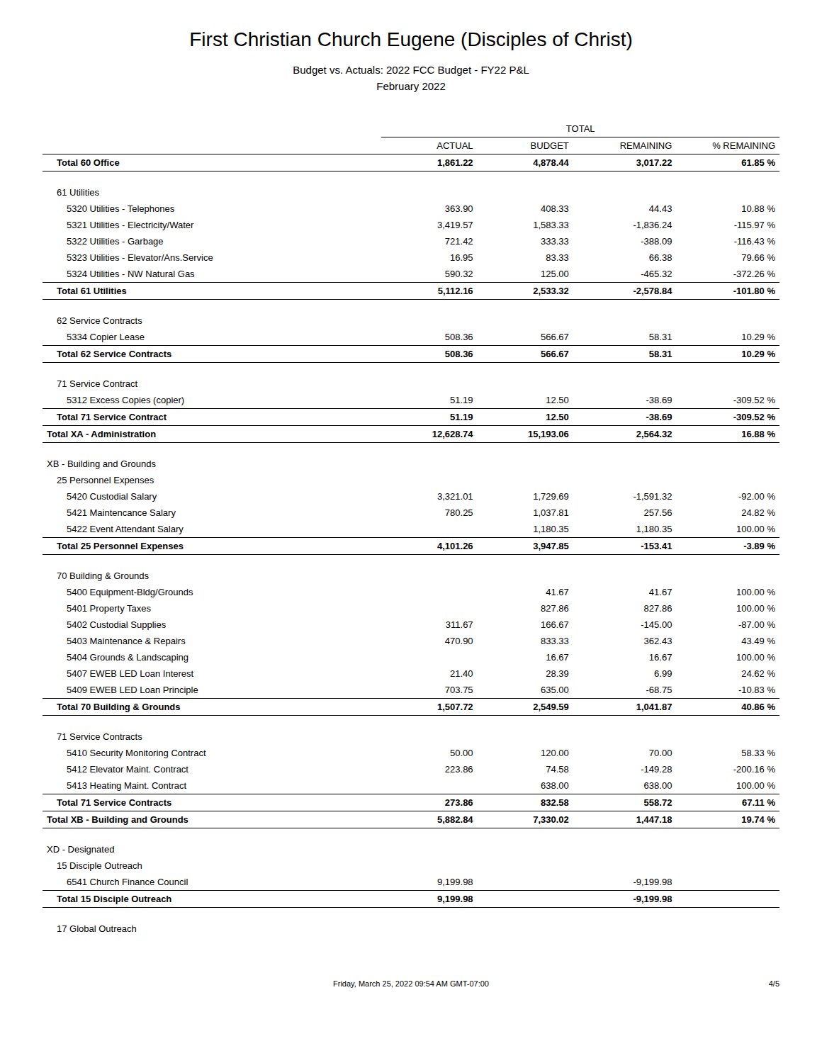First Christian Church Eugene (Disciples of Christ)
Budget vs. Actuals: 2022 FCC Budget - FY22 P&L
February 2022
| | TOTAL |
| --- | --- |
| | ACTUAL | BUDGET | REMAINING | % REMAINING |
| Total 60 Office | 1,861.22 | 4,878.44 | 3,017.22 | 61.85 % |
| 61 Utilities | | | | |
| 5320 Utilities - Telephones | 363.90 | 408.33 | 44.43 | 10.88 % |
| 5321 Utilities - Electricity/Water | 3,419.57 | 1,583.33 | -1,836.24 | -115.97 % |
| 5322 Utilities - Garbage | 721.42 | 333.33 | -388.09 | -116.43 % |
| 5323 Utilities - Elevator/Ans.Service | 16.95 | 83.33 | 66.38 | 79.66 % |
| 5324 Utilities - NW Natural Gas | 590.32 | 125.00 | -465.32 | -372.26 % |
| Total 61 Utilities | 5,112.16 | 2,533.32 | -2,578.84 | -101.80 % |
| 62 Service Contracts | | | | |
| 5334 Copier Lease | 508.36 | 566.67 | 58.31 | 10.29 % |
| Total 62 Service Contracts | 508.36 | 566.67 | 58.31 | 10.29 % |
| 71 Service Contract | | | | |
| 5312 Excess Copies (copier) | 51.19 | 12.50 | -38.69 | -309.52 % |
| Total 71 Service Contract | 51.19 | 12.50 | -38.69 | -309.52 % |
| Total XA - Administration | 12,628.74 | 15,193.06 | 2,564.32 | 16.88 % |
| XB - Building and Grounds | | | | |
| 25 Personnel Expenses | | | | |
| 5420 Custodial Salary | 3,321.01 | 1,729.69 | -1,591.32 | -92.00 % |
| 5421 Maintencance Salary | 780.25 | 1,037.81 | 257.56 | 24.82 % |
| 5422 Event Attendant Salary | | 1,180.35 | 1,180.35 | 100.00 % |
| Total 25 Personnel Expenses | 4,101.26 | 3,947.85 | -153.41 | -3.89 % |
| 70 Building & Grounds | | | | |
| 5400 Equipment-Bldg/Grounds | | 41.67 | 41.67 | 100.00 % |
| 5401 Property Taxes | | 827.86 | 827.86 | 100.00 % |
| 5402 Custodial Supplies | 311.67 | 166.67 | -145.00 | -87.00 % |
| 5403 Maintenance & Repairs | 470.90 | 833.33 | 362.43 | 43.49 % |
| 5404 Grounds & Landscaping | | 16.67 | 16.67 | 100.00 % |
| 5407 EWEB LED Loan Interest | 21.40 | 28.39 | 6.99 | 24.62 % |
| 5409 EWEB LED Loan Principle | 703.75 | 635.00 | -68.75 | -10.83 % |
| Total 70 Building & Grounds | 1,507.72 | 2,549.59 | 1,041.87 | 40.86 % |
| 71 Service Contracts | | | | |
| 5410 Security Monitoring Contract | 50.00 | 120.00 | 70.00 | 58.33 % |
| 5412 Elevator Maint. Contract | 223.86 | 74.58 | -149.28 | -200.16 % |
| 5413 Heating Maint. Contract | | 638.00 | 638.00 | 100.00 % |
| Total 71 Service Contracts | 273.86 | 832.58 | 558.72 | 67.11 % |
| Total XB - Building and Grounds | 5,882.84 | 7,330.02 | 1,447.18 | 19.74 % |
| XD - Designated | | | | |
| 15 Disciple Outreach | | | | |
| 6541 Church Finance Council | 9,199.98 | | -9,199.98 | |
| Total 15 Disciple Outreach | 9,199.98 | | -9,199.98 | |
| 17 Global Outreach | | | | |
Friday, March 25, 2022 09:54 AM GMT-07:00 4/5